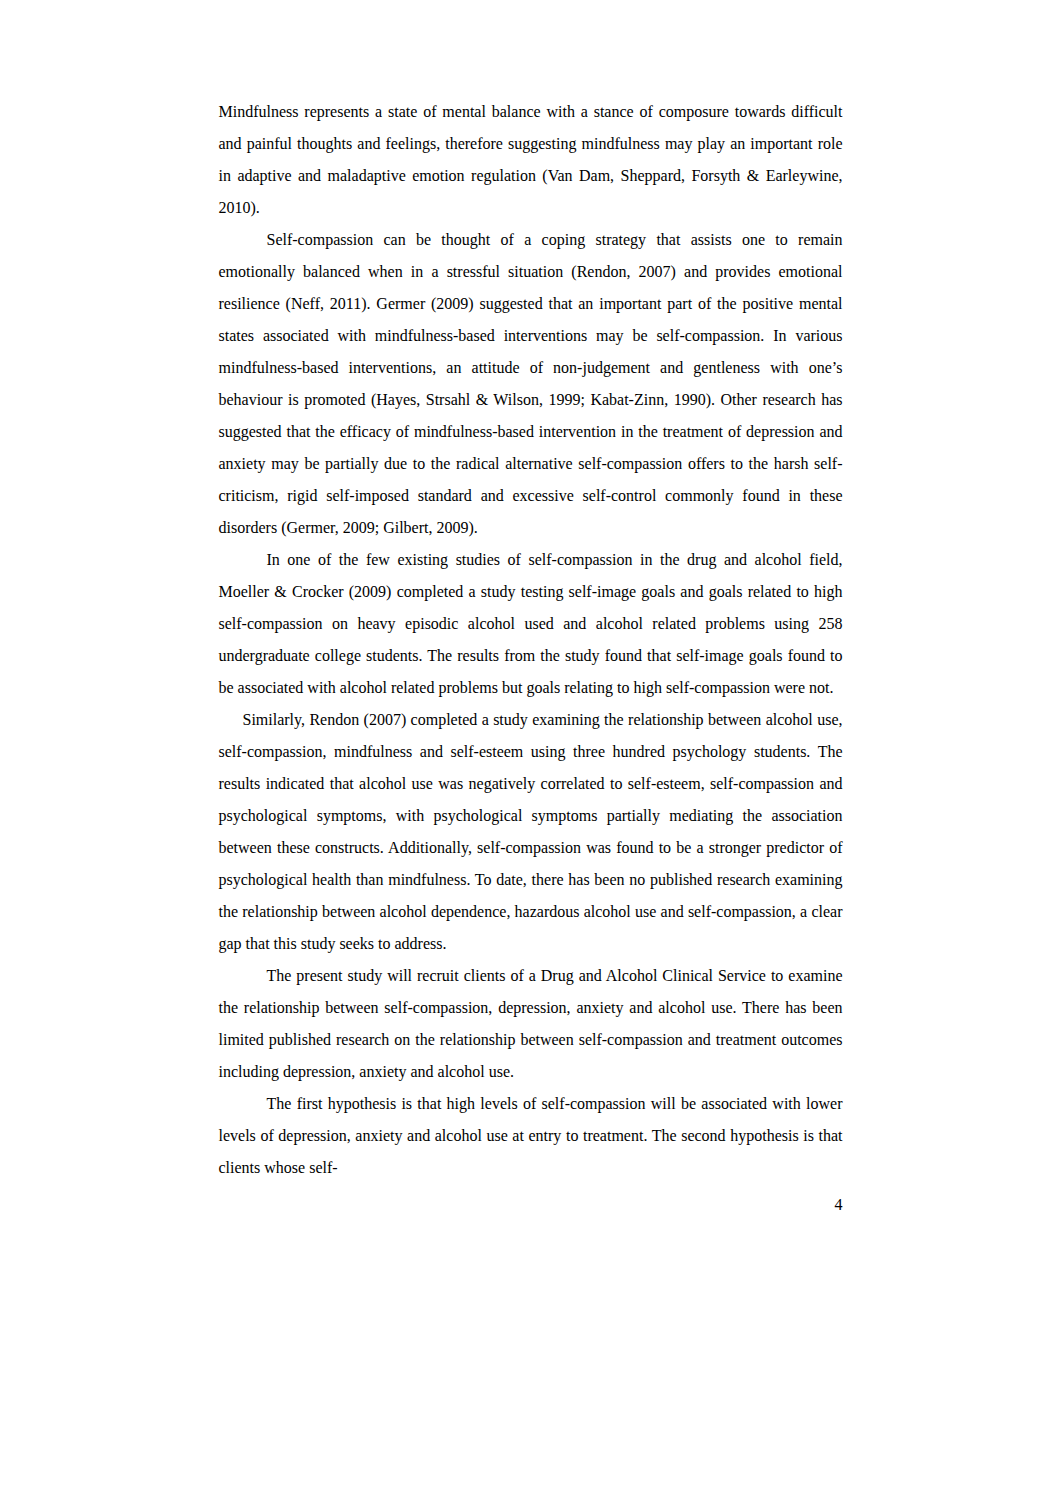Mindfulness represents a state of mental balance with a stance of composure towards difficult and painful thoughts and feelings, therefore suggesting mindfulness may play an important role in adaptive and maladaptive emotion regulation (Van Dam, Sheppard, Forsyth & Earleywine, 2010).
Self-compassion can be thought of a coping strategy that assists one to remain emotionally balanced when in a stressful situation (Rendon, 2007) and provides emotional resilience (Neff, 2011). Germer (2009) suggested that an important part of the positive mental states associated with mindfulness-based interventions may be self-compassion. In various mindfulness-based interventions, an attitude of non-judgement and gentleness with one’s behaviour is promoted (Hayes, Strsahl & Wilson, 1999; Kabat-Zinn, 1990). Other research has suggested that the efficacy of mindfulness-based intervention in the treatment of depression and anxiety may be partially due to the radical alternative self-compassion offers to the harsh self-criticism, rigid self-imposed standard and excessive self-control commonly found in these disorders (Germer, 2009; Gilbert, 2009).
In one of the few existing studies of self-compassion in the drug and alcohol field, Moeller & Crocker (2009) completed a study testing self-image goals and goals related to high self-compassion on heavy episodic alcohol used and alcohol related problems using 258 undergraduate college students. The results from the study found that self-image goals found to be associated with alcohol related problems but goals relating to high self-compassion were not.
Similarly, Rendon (2007) completed a study examining the relationship between alcohol use, self-compassion, mindfulness and self-esteem using three hundred psychology students. The results indicated that alcohol use was negatively correlated to self-esteem, self-compassion and psychological symptoms, with psychological symptoms partially mediating the association between these constructs. Additionally, self-compassion was found to be a stronger predictor of psychological health than mindfulness. To date, there has been no published research examining the relationship between alcohol dependence, hazardous alcohol use and self-compassion, a clear gap that this study seeks to address.
The present study will recruit clients of a Drug and Alcohol Clinical Service to examine the relationship between self-compassion, depression, anxiety and alcohol use. There has been limited published research on the relationship between self-compassion and treatment outcomes including depression, anxiety and alcohol use.
The first hypothesis is that high levels of self-compassion will be associated with lower levels of depression, anxiety and alcohol use at entry to treatment. The second hypothesis is that clients whose self-
4